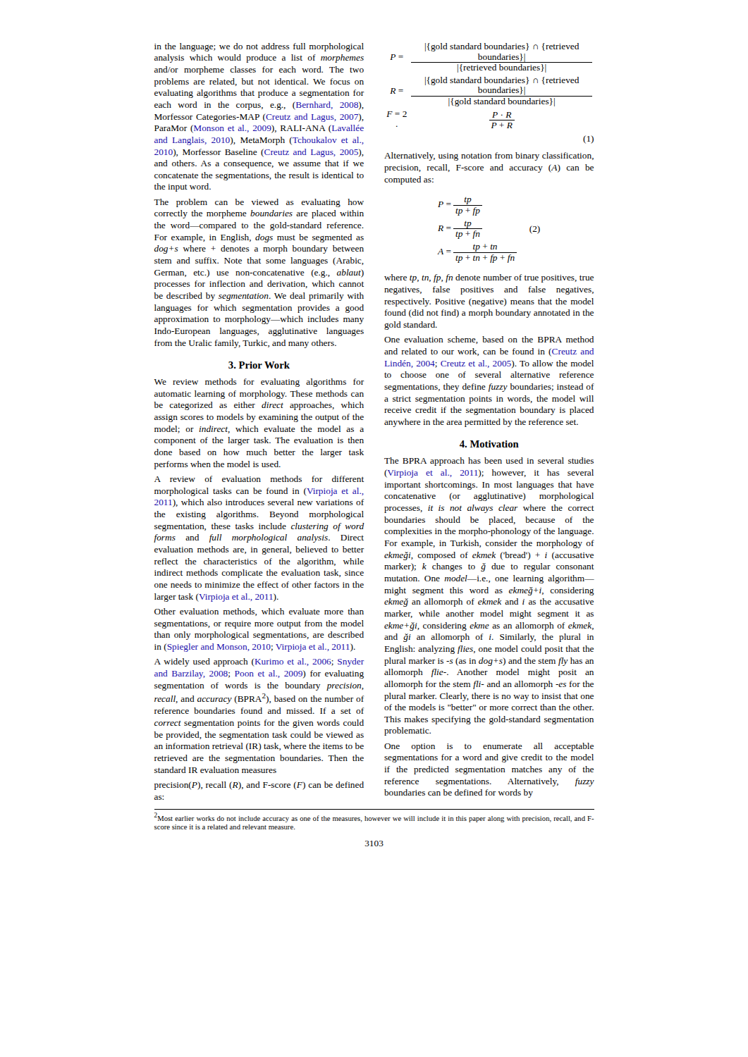in the language; we do not address full morphological analysis which would produce a list of morphemes and/or morpheme classes for each word. The two problems are related, but not identical. We focus on evaluating algorithms that produce a segmentation for each word in the corpus, e.g., (Bernhard, 2008), Morfessor Categories-MAP (Creutz and Lagus, 2007), ParaMor (Monson et al., 2009), RALI-ANA (Lavallée and Langlais, 2010), MetaMorph (Tchoukalov et al., 2010), Morfessor Baseline (Creutz and Lagus, 2005), and others. As a consequence, we assume that if we concatenate the segmentations, the result is identical to the input word.
The problem can be viewed as evaluating how correctly the morpheme boundaries are placed within the word—compared to the gold-standard reference. For example, in English, dogs must be segmented as dog+s where + denotes a morph boundary between stem and suffix. Note that some languages (Arabic, German, etc.) use non-concatenative (e.g., ablaut) processes for inflection and derivation, which cannot be described by segmentation. We deal primarily with languages for which segmentation provides a good approximation to morphology—which includes many Indo-European languages, agglutinative languages from the Uralic family, Turkic, and many others.
3. Prior Work
We review methods for evaluating algorithms for automatic learning of morphology. These methods can be categorized as either direct approaches, which assign scores to models by examining the output of the model; or indirect, which evaluate the model as a component of the larger task. The evaluation is then done based on how much better the larger task performs when the model is used.
A review of evaluation methods for different morphological tasks can be found in (Virpioja et al., 2011), which also introduces several new variations of the existing algorithms. Beyond morphological segmentation, these tasks include clustering of word forms and full morphological analysis. Direct evaluation methods are, in general, believed to better reflect the characteristics of the algorithm, while indirect methods complicate the evaluation task, since one needs to minimize the effect of other factors in the larger task (Virpioja et al., 2011).
Other evaluation methods, which evaluate more than segmentations, or require more output from the model than only morphological segmentations, are described in (Spiegler and Monson, 2010; Virpioja et al., 2011).
A widely used approach (Kurimo et al., 2006; Snyder and Barzilay, 2008; Poon et al., 2009) for evaluating segmentation of words is the boundary precision, recall, and accuracy (BPRA2), based on the number of reference boundaries found and missed. If a set of correct segmentation points for the given words could be provided, the segmentation task could be viewed as an information retrieval (IR) task, where the items to be retrieved are the segmentation boundaries. Then the standard IR evaluation measures
precision(P), recall (R), and F-score (F) can be defined as:
| P = | /{gold standard boundaries} ∩ {retrieved boundaries}/ /{retrieved boundaries}/ |
| R = | /{gold standard boundaries} ∩ {retrieved boundaries}/ /{gold standard boundaries}/ |
| F = 2 · | P · R P + R |
(1)
Alternatively, using notation from binary classification, precision, recall, F-score and accuracy (A) can be computed as:
| P = tp tp + fp R = tp tp + fn A = tp + tn tp + tn + fp + fn | (2) |
where tp, tn, fp, fn denote number of true positives, true negatives, false positives and false negatives, respectively. Positive (negative) means that the model found (did not find) a morph boundary annotated in the gold standard.
One evaluation scheme, based on the BPRA method and related to our work, can be found in (Creutz and Lindén, 2004; Creutz et al., 2005). To allow the model to choose one of several alternative reference segmentations, they define fuzzy boundaries; instead of a strict segmentation points in words, the model will receive credit if the segmentation boundary is placed anywhere in the area permitted by the reference set.
4. Motivation
The BPRA approach has been used in several studies (Virpioja et al., 2011); however, it has several important shortcomings. In most languages that have concatenative (or agglutinative) morphological processes, it is not always clear where the correct boundaries should be placed, because of the complexities in the morpho-phonology of the language. For example, in Turkish, consider the morphology of ekmeği, composed of ekmek ('bread') + i (accusative marker); k changes to ğ due to regular consonant mutation. One model—i.e., one learning algorithm—might segment this word as ekmeğ+i, considering ekmeğ an allomorph of ekmek and i as the accusative marker, while another model might segment it as ekme+ği, considering ekme as an allomorph of ekmek, and ği an allomorph of i. Similarly, the plural in English: analyzing flies, one model could posit that the plural marker is -s (as in dog+s) and the stem fly has an allomorph flie-. Another model might posit an allomorph for the stem fli- and an allomorph -es for the plural marker. Clearly, there is no way to insist that one of the models is "better" or more correct than the other. This makes specifying the gold-standard segmentation problematic.
One option is to enumerate all acceptable segmentations for a word and give credit to the model if the predicted segmentation matches any of the reference segmentations. Alternatively, fuzzy boundaries can be defined for words by
2Most earlier works do not include accuracy as one of the measures, however we will include it in this paper along with precision, recall, and F-score since it is a related and relevant measure.
3103